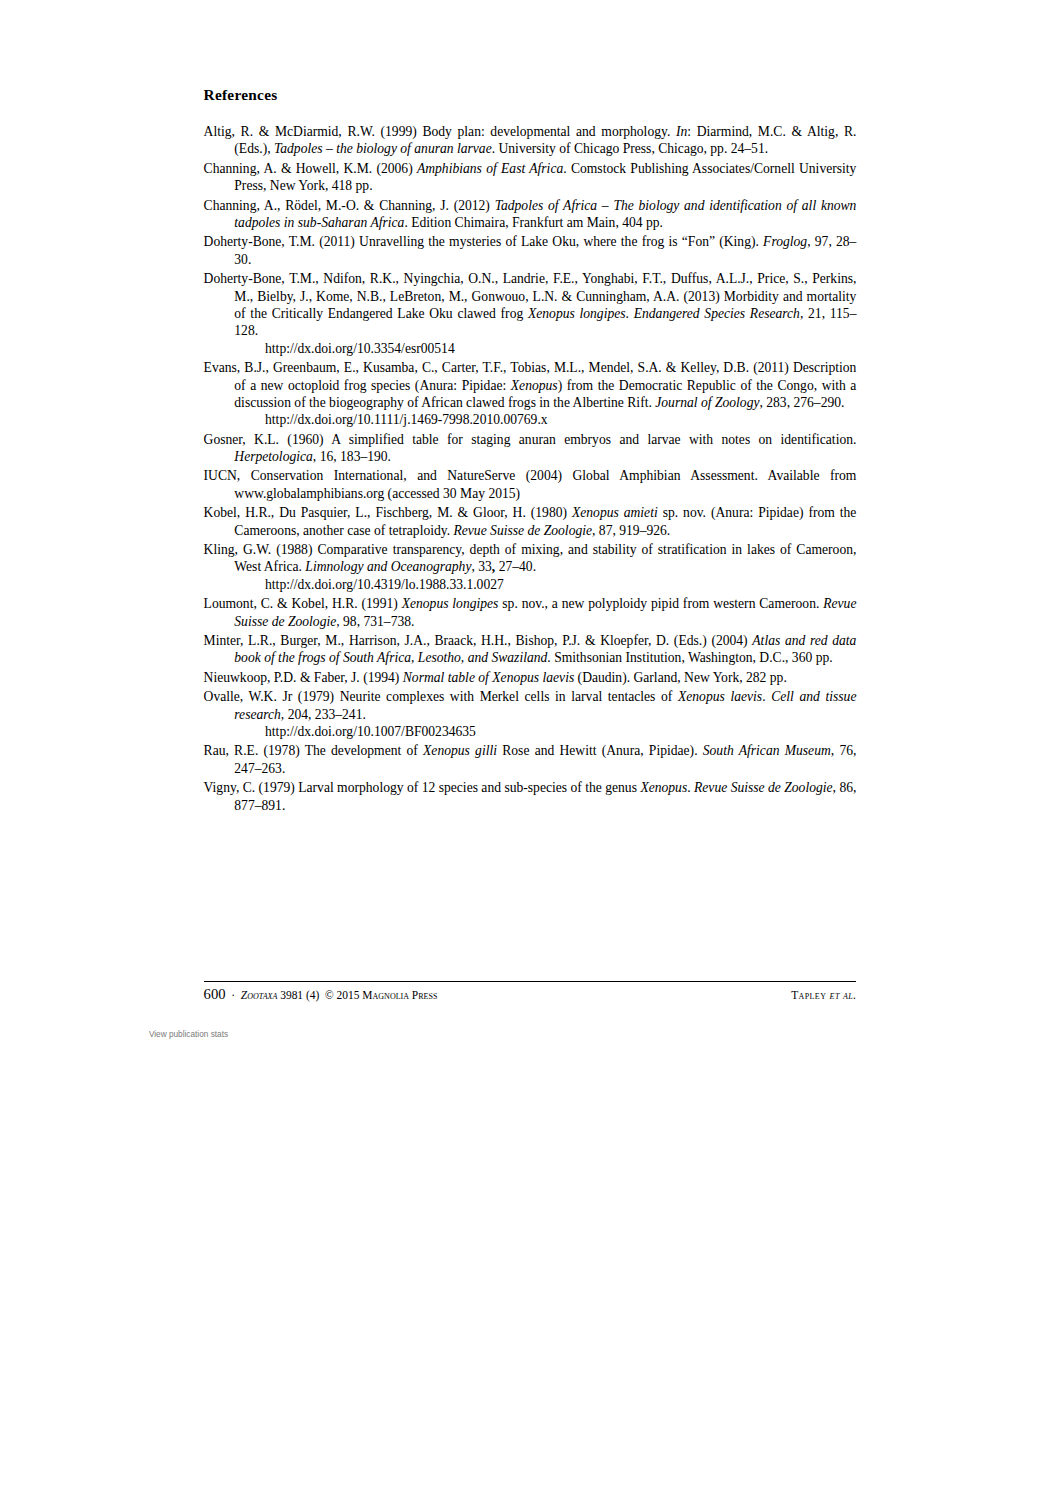References
Altig, R. & McDiarmid, R.W. (1999) Body plan: developmental and morphology. In: Diarmind, M.C. & Altig, R. (Eds.), Tadpoles – the biology of anuran larvae. University of Chicago Press, Chicago, pp. 24–51.
Channing, A. & Howell, K.M. (2006) Amphibians of East Africa. Comstock Publishing Associates/Cornell University Press, New York, 418 pp.
Channing, A., Rödel, M.-O. & Channing, J. (2012) Tadpoles of Africa – The biology and identification of all known tadpoles in sub-Saharan Africa. Edition Chimaira, Frankfurt am Main, 404 pp.
Doherty-Bone, T.M. (2011) Unravelling the mysteries of Lake Oku, where the frog is “Fon” (King). Froglog, 97, 28–30.
Doherty-Bone, T.M., Ndifon, R.K., Nyingchia, O.N., Landrie, F.E., Yonghabi, F.T., Duffus, A.L.J., Price, S., Perkins, M., Bielby, J., Kome, N.B., LeBreton, M., Gonwouo, L.N. & Cunningham, A.A. (2013) Morbidity and mortality of the Critically Endangered Lake Oku clawed frog Xenopus longipes. Endangered Species Research, 21, 115–128. http://dx.doi.org/10.3354/esr00514
Evans, B.J., Greenbaum, E., Kusamba, C., Carter, T.F., Tobias, M.L., Mendel, S.A. & Kelley, D.B. (2011) Description of a new octoploid frog species (Anura: Pipidae: Xenopus) from the Democratic Republic of the Congo, with a discussion of the biogeography of African clawed frogs in the Albertine Rift. Journal of Zoology, 283, 276–290. http://dx.doi.org/10.1111/j.1469-7998.2010.00769.x
Gosner, K.L. (1960) A simplified table for staging anuran embryos and larvae with notes on identification. Herpetologica, 16, 183–190.
IUCN, Conservation International, and NatureServe (2004) Global Amphibian Assessment. Available from www.globalamphibians.org (accessed 30 May 2015)
Kobel, H.R., Du Pasquier, L., Fischberg, M. & Gloor, H. (1980) Xenopus amieti sp. nov. (Anura: Pipidae) from the Cameroons, another case of tetraploidy. Revue Suisse de Zoologie, 87, 919–926.
Kling, G.W. (1988) Comparative transparency, depth of mixing, and stability of stratification in lakes of Cameroon, West Africa. Limnology and Oceanography, 33, 27–40. http://dx.doi.org/10.4319/lo.1988.33.1.0027
Loumont, C. & Kobel, H.R. (1991) Xenopus longipes sp. nov., a new polyploidy pipid from western Cameroon. Revue Suisse de Zoologie, 98, 731–738.
Minter, L.R., Burger, M., Harrison, J.A., Braack, H.H., Bishop, P.J. & Kloepfer, D. (Eds.) (2004) Atlas and red data book of the frogs of South Africa, Lesotho, and Swaziland. Smithsonian Institution, Washington, D.C., 360 pp.
Nieuwkoop, P.D. & Faber, J. (1994) Normal table of Xenopus laevis (Daudin). Garland, New York, 282 pp.
Ovalle, W.K. Jr (1979) Neurite complexes with Merkel cells in larval tentacles of Xenopus laevis. Cell and tissue research, 204, 233–241. http://dx.doi.org/10.1007/BF00234635
Rau, R.E. (1978) The development of Xenopus gilli Rose and Hewitt (Anura, Pipidae). South African Museum, 76, 247–263.
Vigny, C. (1979) Larval morphology of 12 species and sub-species of the genus Xenopus. Revue Suisse de Zoologie, 86, 877–891.
600 · Zootaxa 3981 (4) © 2015 Magnolia Press
Tapley et al.
View publication stats